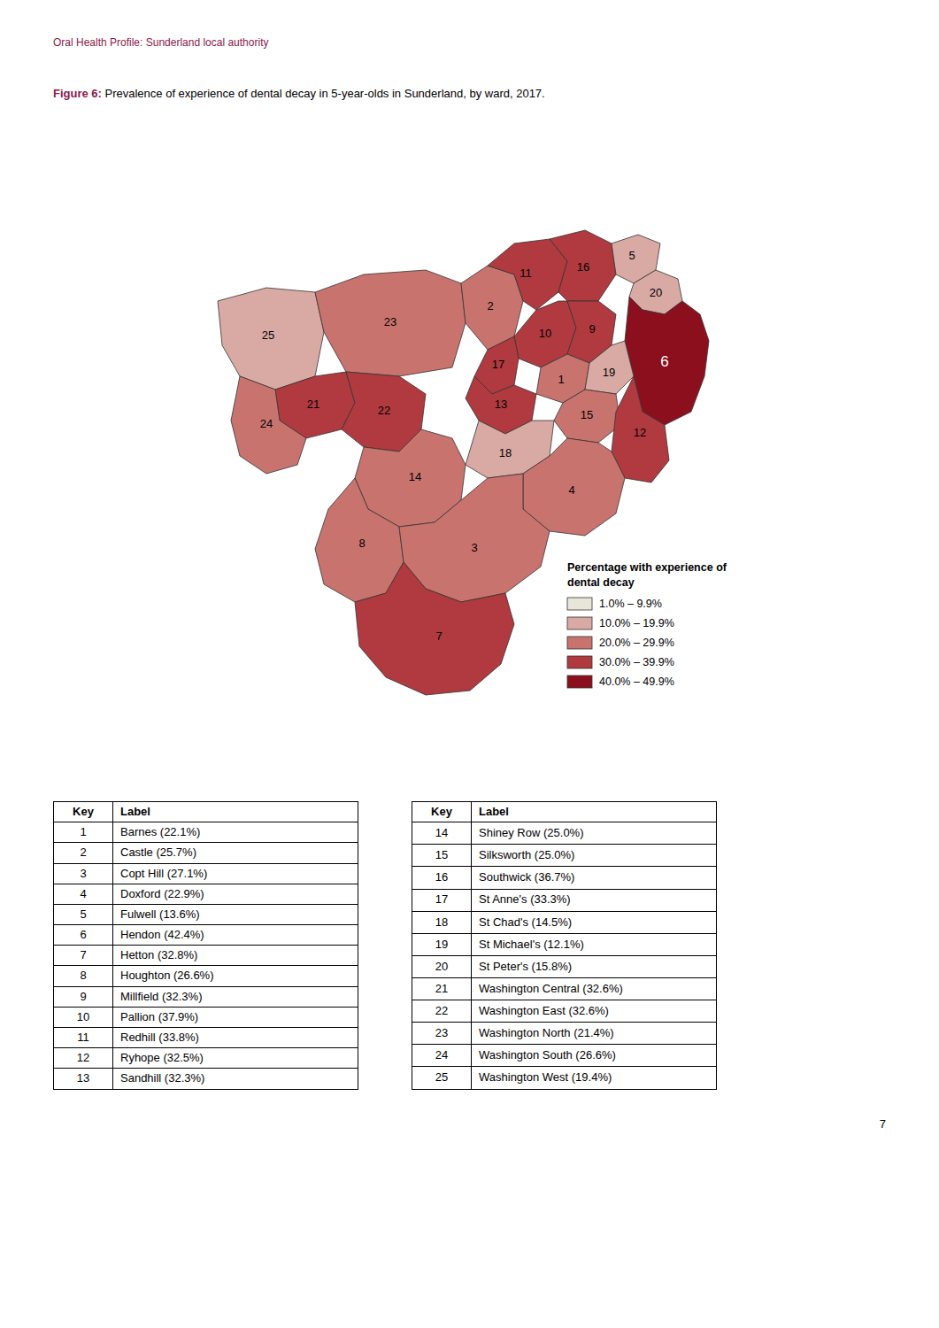Oral Health Profile: Sunderland local authority
Figure 6: Prevalence of experience of dental decay in 5-year-olds in Sunderland, by ward, 2017.
Colour classes: c1 1.0-9.9% #e8e6d8 c2 10.0-19.9% #d9a9a4 c3 20.0-29.9% #c9736f c4 30.0-39.9% #b03a3f c5 40.0-49.9% #8c0f1e 25 23 2 11 16 5 20 10 9 6 17 1 19 13 15 12 21 22 24 14 18 4 8 3 7 Percentage with experience of dental decay 1.0% – 9.9% 10.0% – 19.9% 20.0% – 29.9% 30.0% – 39.9% 40.0% – 49.9%
| Key | Label |
| --- | --- |
| 1 | Barnes (22.1%) |
| 2 | Castle (25.7%) |
| 3 | Copt Hill (27.1%) |
| 4 | Doxford (22.9%) |
| 5 | Fulwell (13.6%) |
| 6 | Hendon (42.4%) |
| 7 | Hetton (32.8%) |
| 8 | Houghton (26.6%) |
| 9 | Millfield (32.3%) |
| 10 | Pallion (37.9%) |
| 11 | Redhill (33.8%) |
| 12 | Ryhope (32.5%) |
| 13 | Sandhill (32.3%) |
| Key | Label |
| --- | --- |
| 14 | Shiney Row (25.0%) |
| 15 | Silksworth (25.0%) |
| 16 | Southwick (36.7%) |
| 17 | St Anne's (33.3%) |
| 18 | St Chad's (14.5%) |
| 19 | St Michael's (12.1%) |
| 20 | St Peter's (15.8%) |
| 21 | Washington Central (32.6%) |
| 22 | Washington East (32.6%) |
| 23 | Washington North (21.4%) |
| 24 | Washington South (26.6%) |
| 25 | Washington West (19.4%) |
7